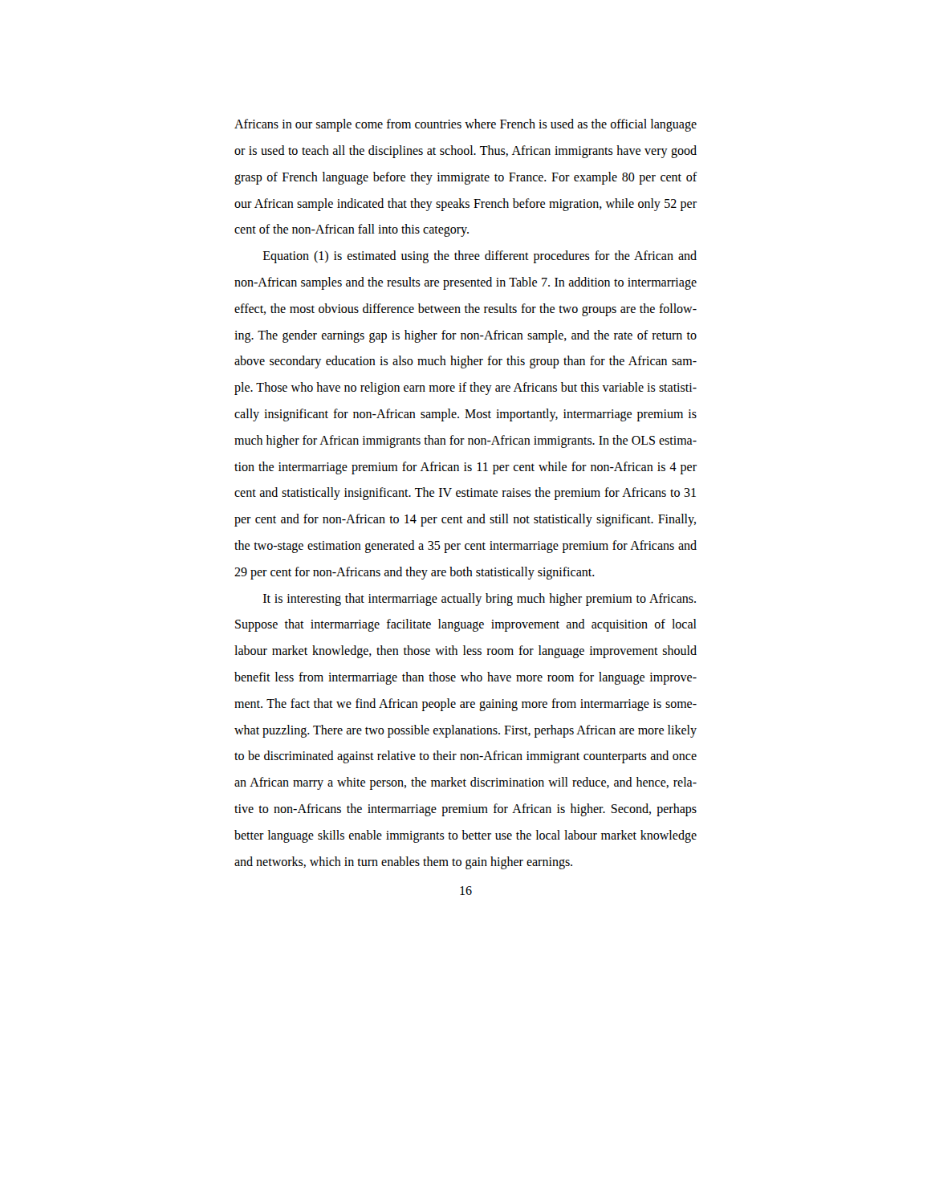Africans in our sample come from countries where French is used as the official language or is used to teach all the disciplines at school. Thus, African immigrants have very good grasp of French language before they immigrate to France. For example 80 per cent of our African sample indicated that they speaks French before migration, while only 52 per cent of the non-African fall into this category.
Equation (1) is estimated using the three different procedures for the African and non-African samples and the results are presented in Table 7. In addition to intermarriage effect, the most obvious difference between the results for the two groups are the following. The gender earnings gap is higher for non-African sample, and the rate of return to above secondary education is also much higher for this group than for the African sample. Those who have no religion earn more if they are Africans but this variable is statistically insignificant for non-African sample. Most importantly, intermarriage premium is much higher for African immigrants than for non-African immigrants. In the OLS estimation the intermarriage premium for African is 11 per cent while for non-African is 4 per cent and statistically insignificant. The IV estimate raises the premium for Africans to 31 per cent and for non-African to 14 per cent and still not statistically significant. Finally, the two-stage estimation generated a 35 per cent intermarriage premium for Africans and 29 per cent for non-Africans and they are both statistically significant.
It is interesting that intermarriage actually bring much higher premium to Africans. Suppose that intermarriage facilitate language improvement and acquisition of local labour market knowledge, then those with less room for language improvement should benefit less from intermarriage than those who have more room for language improvement. The fact that we find African people are gaining more from intermarriage is somewhat puzzling. There are two possible explanations. First, perhaps African are more likely to be discriminated against relative to their non-African immigrant counterparts and once an African marry a white person, the market discrimination will reduce, and hence, relative to non-Africans the intermarriage premium for African is higher. Second, perhaps better language skills enable immigrants to better use the local labour market knowledge and networks, which in turn enables them to gain higher earnings.
16